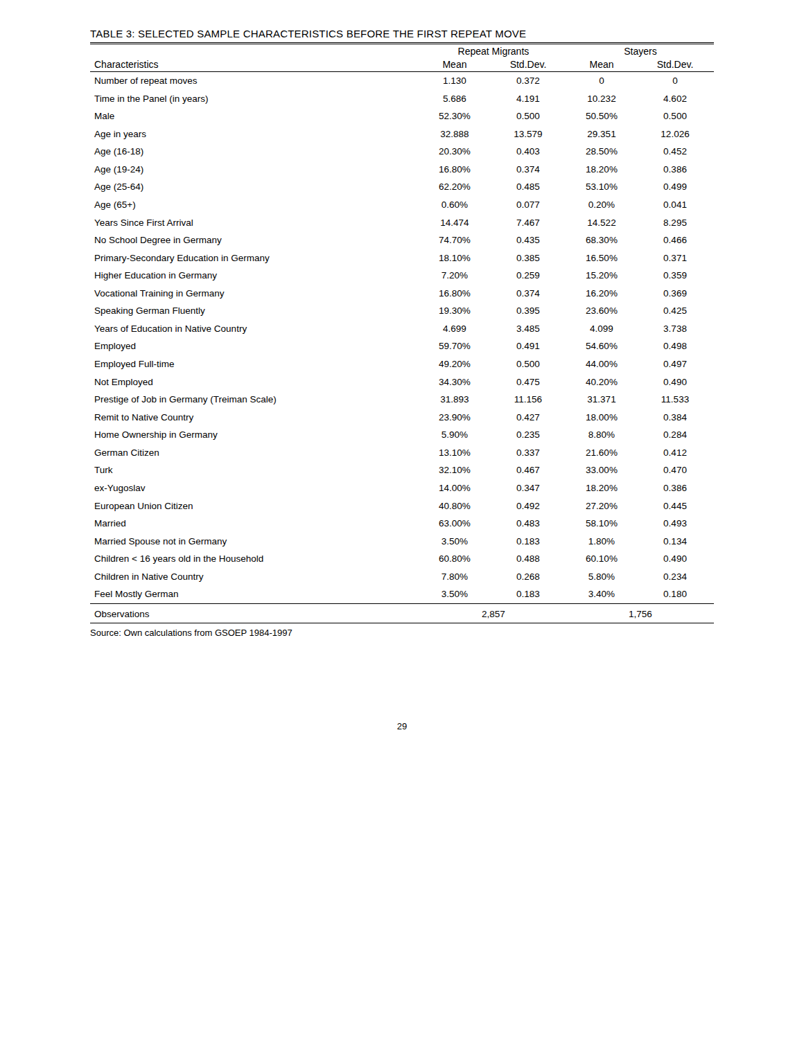TABLE 3: SELECTED SAMPLE CHARACTERISTICS BEFORE THE FIRST REPEAT MOVE
| | Repeat Migrants | Stayers |
| --- | --- | --- |
| Characteristics | Mean | Std.Dev. | Mean | Std.Dev. |
| Number of repeat moves | 1.130 | 0.372 | 0 | 0 |
| Time in the Panel (in years) | 5.686 | 4.191 | 10.232 | 4.602 |
| Male | 52.30% | 0.500 | 50.50% | 0.500 |
| Age in years | 32.888 | 13.579 | 29.351 | 12.026 |
| Age (16-18) | 20.30% | 0.403 | 28.50% | 0.452 |
| Age (19-24) | 16.80% | 0.374 | 18.20% | 0.386 |
| Age (25-64) | 62.20% | 0.485 | 53.10% | 0.499 |
| Age (65+) | 0.60% | 0.077 | 0.20% | 0.041 |
| Years Since First Arrival | 14.474 | 7.467 | 14.522 | 8.295 |
| No School Degree in Germany | 74.70% | 0.435 | 68.30% | 0.466 |
| Primary-Secondary Education in Germany | 18.10% | 0.385 | 16.50% | 0.371 |
| Higher Education in Germany | 7.20% | 0.259 | 15.20% | 0.359 |
| Vocational Training in Germany | 16.80% | 0.374 | 16.20% | 0.369 |
| Speaking German Fluently | 19.30% | 0.395 | 23.60% | 0.425 |
| Years of Education in Native Country | 4.699 | 3.485 | 4.099 | 3.738 |
| Employed | 59.70% | 0.491 | 54.60% | 0.498 |
| Employed Full-time | 49.20% | 0.500 | 44.00% | 0.497 |
| Not Employed | 34.30% | 0.475 | 40.20% | 0.490 |
| Prestige of Job in Germany (Treiman Scale) | 31.893 | 11.156 | 31.371 | 11.533 |
| Remit to Native Country | 23.90% | 0.427 | 18.00% | 0.384 |
| Home Ownership in Germany | 5.90% | 0.235 | 8.80% | 0.284 |
| German Citizen | 13.10% | 0.337 | 21.60% | 0.412 |
| Turk | 32.10% | 0.467 | 33.00% | 0.470 |
| ex-Yugoslav | 14.00% | 0.347 | 18.20% | 0.386 |
| European Union Citizen | 40.80% | 0.492 | 27.20% | 0.445 |
| Married | 63.00% | 0.483 | 58.10% | 0.493 |
| Married Spouse not in Germany | 3.50% | 0.183 | 1.80% | 0.134 |
| Children < 16 years old in the Household | 60.80% | 0.488 | 60.10% | 0.490 |
| Children in Native Country | 7.80% | 0.268 | 5.80% | 0.234 |
| Feel Mostly German | 3.50% | 0.183 | 3.40% | 0.180 |
| Observations | 2,857 | 1,756 |
Source: Own calculations from GSOEP 1984-1997
29